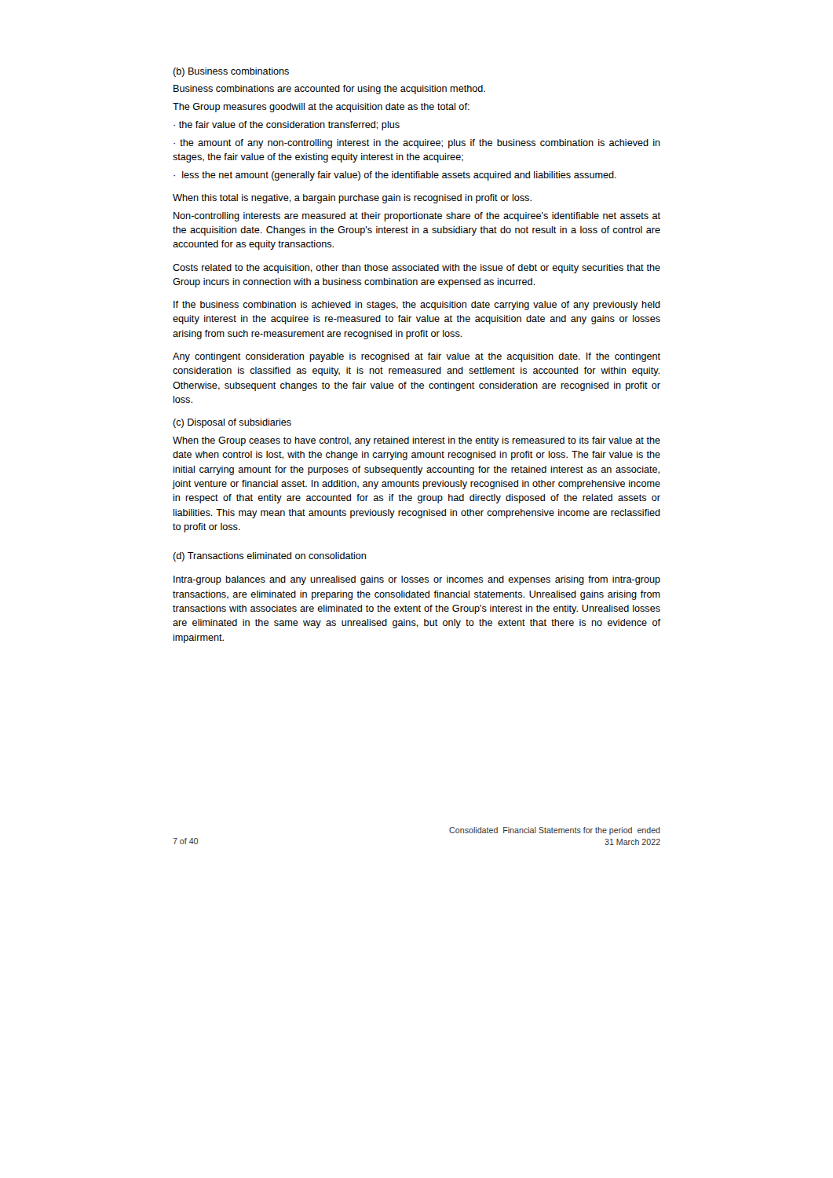(b) Business combinations
Business combinations are accounted for using the acquisition method.
The Group measures goodwill at the acquisition date as the total of:
· the fair value of the consideration transferred; plus
· the amount of any non-controlling interest in the acquiree; plus if the business combination is achieved in stages, the fair value of the existing equity interest in the acquiree;
· less the net amount (generally fair value) of the identifiable assets acquired and liabilities assumed.
When this total is negative, a bargain purchase gain is recognised in profit or loss.
Non-controlling interests are measured at their proportionate share of the acquiree's identifiable net assets at the acquisition date. Changes in the Group's interest in a subsidiary that do not result in a loss of control are accounted for as equity transactions.
Costs related to the acquisition, other than those associated with the issue of debt or equity securities that the Group incurs in connection with a business combination are expensed as incurred.
If the business combination is achieved in stages, the acquisition date carrying value of any previously held equity interest in the acquiree is re-measured to fair value at the acquisition date and any gains or losses arising from such re-measurement are recognised in profit or loss.
Any contingent consideration payable is recognised at fair value at the acquisition date. If the contingent consideration is classified as equity, it is not remeasured and settlement is accounted for within equity. Otherwise, subsequent changes to the fair value of the contingent consideration are recognised in profit or loss.
(c) Disposal of subsidiaries
When the Group ceases to have control, any retained interest in the entity is remeasured to its fair value at the date when control is lost, with the change in carrying amount recognised in profit or loss. The fair value is the initial carrying amount for the purposes of subsequently accounting for the retained interest as an associate, joint venture or financial asset. In addition, any amounts previously recognised in other comprehensive income in respect of that entity are accounted for as if the group had directly disposed of the related assets or liabilities. This may mean that amounts previously recognised in other comprehensive income are reclassified to profit or loss.
(d) Transactions eliminated on consolidation
Intra-group balances and any unrealised gains or losses or incomes and expenses arising from intra-group transactions, are eliminated in preparing the consolidated financial statements. Unrealised gains arising from transactions with associates are eliminated to the extent of the Group's interest in the entity. Unrealised losses are eliminated in the same way as unrealised gains, but only to the extent that there is no evidence of impairment.
| 7 of 40 | Consolidated Financial Statements for the period ended 31 March 2022 |